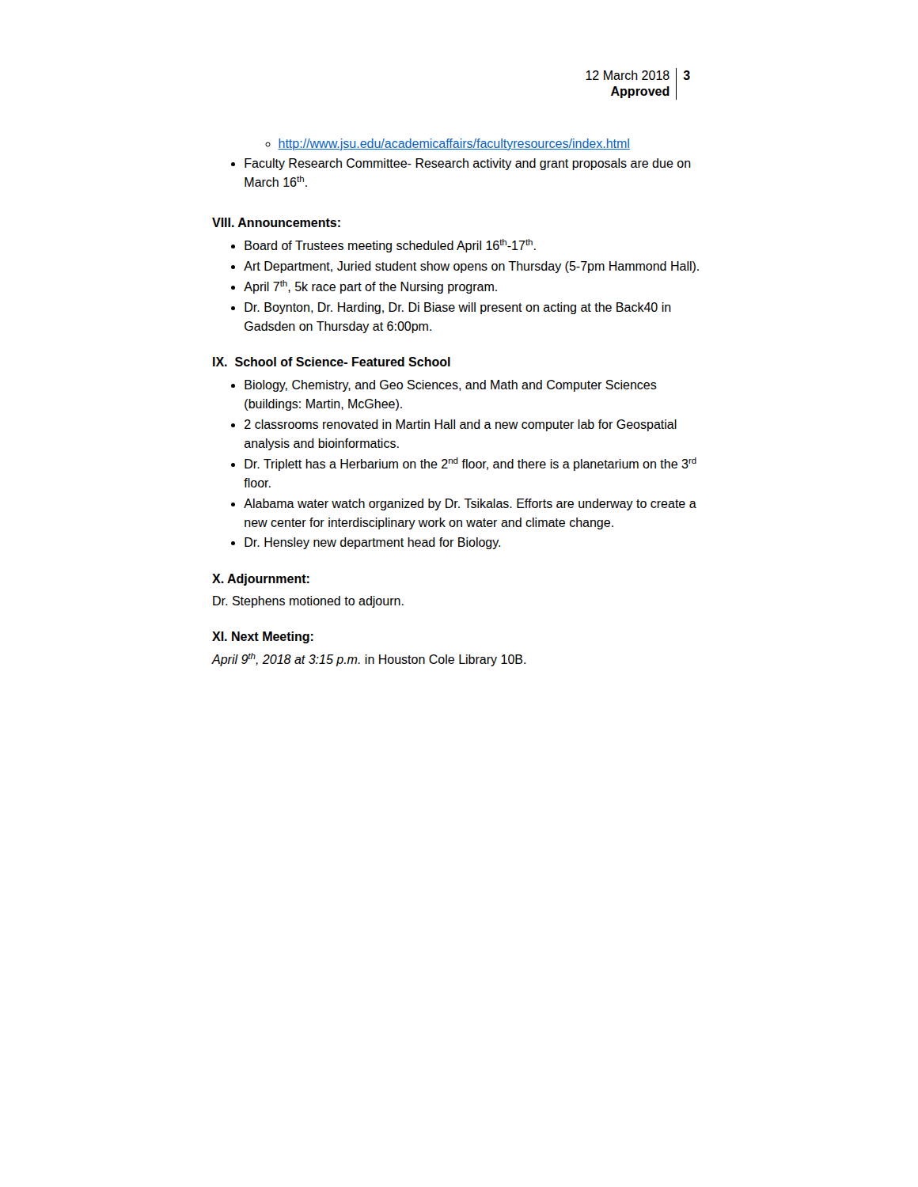| | 12 March 2018 Approved | 3 |
http://www.jsu.edu/academicaffairs/facultyresources/index.html
Faculty Research Committee- Research activity and grant proposals are due on March 16th.
VIII. Announcements:
Board of Trustees meeting scheduled April 16th-17th.
Art Department, Juried student show opens on Thursday (5-7pm Hammond Hall).
April 7th, 5k race part of the Nursing program.
Dr. Boynton, Dr. Harding, Dr. Di Biase will present on acting at the Back40 in Gadsden on Thursday at 6:00pm.
IX. School of Science- Featured School
Biology, Chemistry, and Geo Sciences, and Math and Computer Sciences (buildings: Martin, McGhee).
2 classrooms renovated in Martin Hall and a new computer lab for Geospatial analysis and bioinformatics.
Dr. Triplett has a Herbarium on the 2nd floor, and there is a planetarium on the 3rd floor.
Alabama water watch organized by Dr. Tsikalas. Efforts are underway to create a new center for interdisciplinary work on water and climate change.
Dr. Hensley new department head for Biology.
X. Adjournment:
Dr. Stephens motioned to adjourn.
XI. Next Meeting:
April 9th, 2018 at 3:15 p.m. in Houston Cole Library 10B.